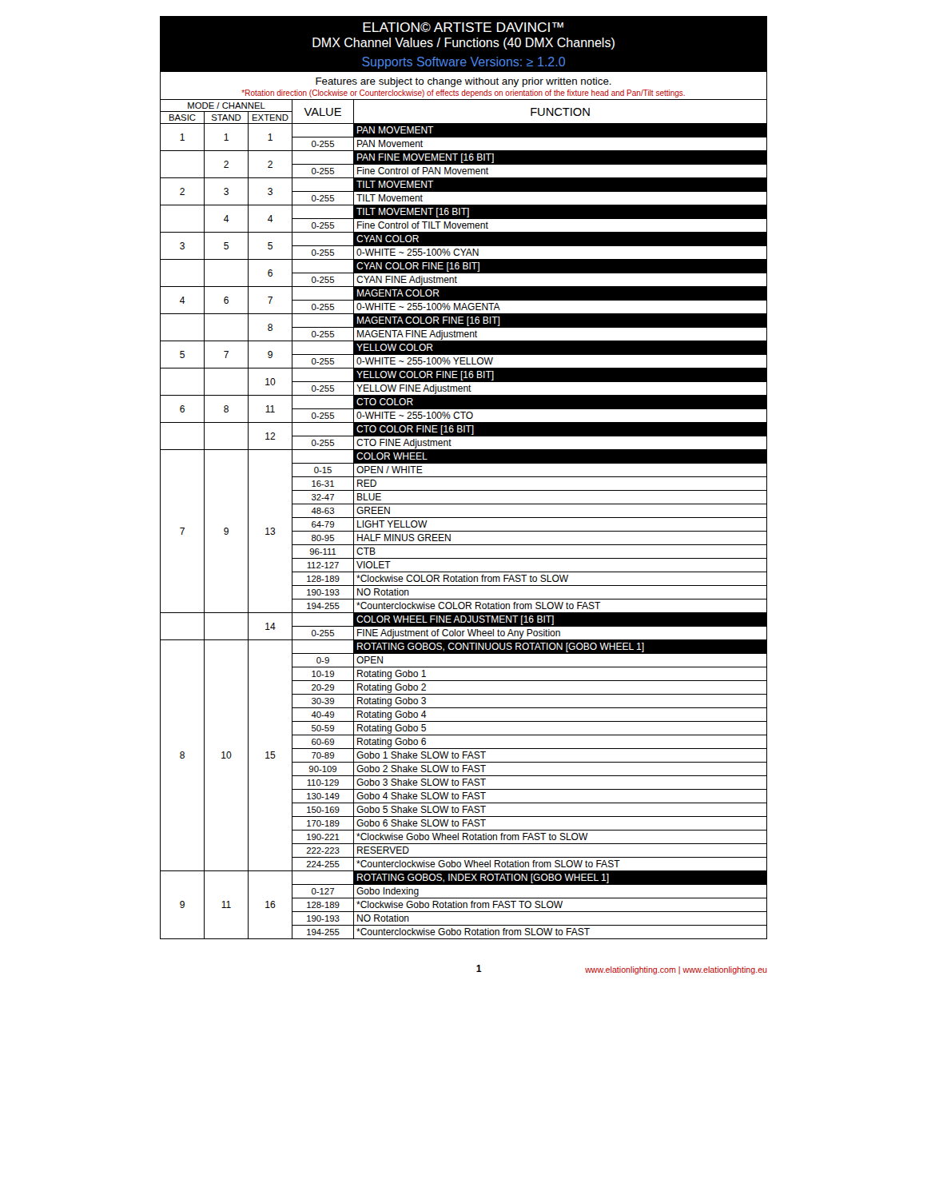| ELATION© ARTISTE DAVINCI™ DMX Channel Values / Functions (40 DMX Channels) |
| Supports Software Versions: ≥ 1.2.0 |
| Features are subject to change without any prior written notice. *Rotation direction (Clockwise or Counterclockwise) of effects depends on orientation of the fixture head and Pan/Tilt settings. |
| MODE / CHANNEL | VALUE | FUNCTION |
| BASIC | STAND | EXTEND |
| 1 | 1 | 1 | | PAN MOVEMENT |
| 0-255 | PAN Movement |
| | 2 | 2 | | PAN FINE MOVEMENT [16 BIT] |
| 0-255 | Fine Control of PAN Movement |
| 2 | 3 | 3 | | TILT MOVEMENT |
| 0-255 | TILT Movement |
| | 4 | 4 | | TILT MOVEMENT [16 BIT] |
| 0-255 | Fine Control of TILT Movement |
| 3 | 5 | 5 | | CYAN COLOR |
| 0-255 | 0-WHITE ~ 255-100% CYAN |
| | | 6 | | CYAN COLOR FINE [16 BIT] |
| 0-255 | CYAN FINE Adjustment |
| 4 | 6 | 7 | | MAGENTA COLOR |
| 0-255 | 0-WHITE ~ 255-100% MAGENTA |
| | | 8 | | MAGENTA COLOR FINE [16 BIT] |
| 0-255 | MAGENTA FINE Adjustment |
| 5 | 7 | 9 | | YELLOW COLOR |
| 0-255 | 0-WHITE ~ 255-100% YELLOW |
| | | 10 | | YELLOW COLOR FINE [16 BIT] |
| 0-255 | YELLOW FINE Adjustment |
| 6 | 8 | 11 | | CTO COLOR |
| 0-255 | 0-WHITE ~ 255-100% CTO |
| | | 12 | | CTO COLOR FINE [16 BIT] |
| 0-255 | CTO FINE Adjustment |
| 7 | 9 | 13 | | COLOR WHEEL |
| 0-15 | OPEN / WHITE |
| 16-31 | RED |
| 32-47 | BLUE |
| 48-63 | GREEN |
| 64-79 | LIGHT YELLOW |
| 80-95 | HALF MINUS GREEN |
| 96-111 | CTB |
| 112-127 | VIOLET |
| 128-189 | *Clockwise COLOR Rotation from FAST to SLOW |
| 190-193 | NO Rotation |
| 194-255 | *Counterclockwise COLOR Rotation from SLOW to FAST |
| | | 14 | | COLOR WHEEL FINE ADJUSTMENT [16 BIT] |
| 0-255 | FINE Adjustment of Color Wheel to Any Position |
| 8 | 10 | 15 | | ROTATING GOBOS, CONTINUOUS ROTATION [GOBO WHEEL 1] |
| 0-9 | OPEN |
| 10-19 | Rotating Gobo 1 |
| 20-29 | Rotating Gobo 2 |
| 30-39 | Rotating Gobo 3 |
| 40-49 | Rotating Gobo 4 |
| 50-59 | Rotating Gobo 5 |
| 60-69 | Rotating Gobo 6 |
| 70-89 | Gobo 1 Shake SLOW to FAST |
| 90-109 | Gobo 2 Shake SLOW to FAST |
| 110-129 | Gobo 3 Shake SLOW to FAST |
| 130-149 | Gobo 4 Shake SLOW to FAST |
| 150-169 | Gobo 5 Shake SLOW to FAST |
| 170-189 | Gobo 6 Shake SLOW to FAST |
| 190-221 | *Clockwise Gobo Wheel Rotation from FAST to SLOW |
| 222-223 | RESERVED |
| 224-255 | *Counterclockwise Gobo Wheel Rotation from SLOW to FAST |
| 9 | 11 | 16 | | ROTATING GOBOS, INDEX ROTATION [GOBO WHEEL 1] |
| 0-127 | Gobo Indexing |
| 128-189 | *Clockwise Gobo Rotation from FAST TO SLOW |
| 190-193 | NO Rotation |
| 194-255 | *Counterclockwise Gobo Rotation from SLOW to FAST |
1
www.elationlighting.com | www.elationlighting.eu